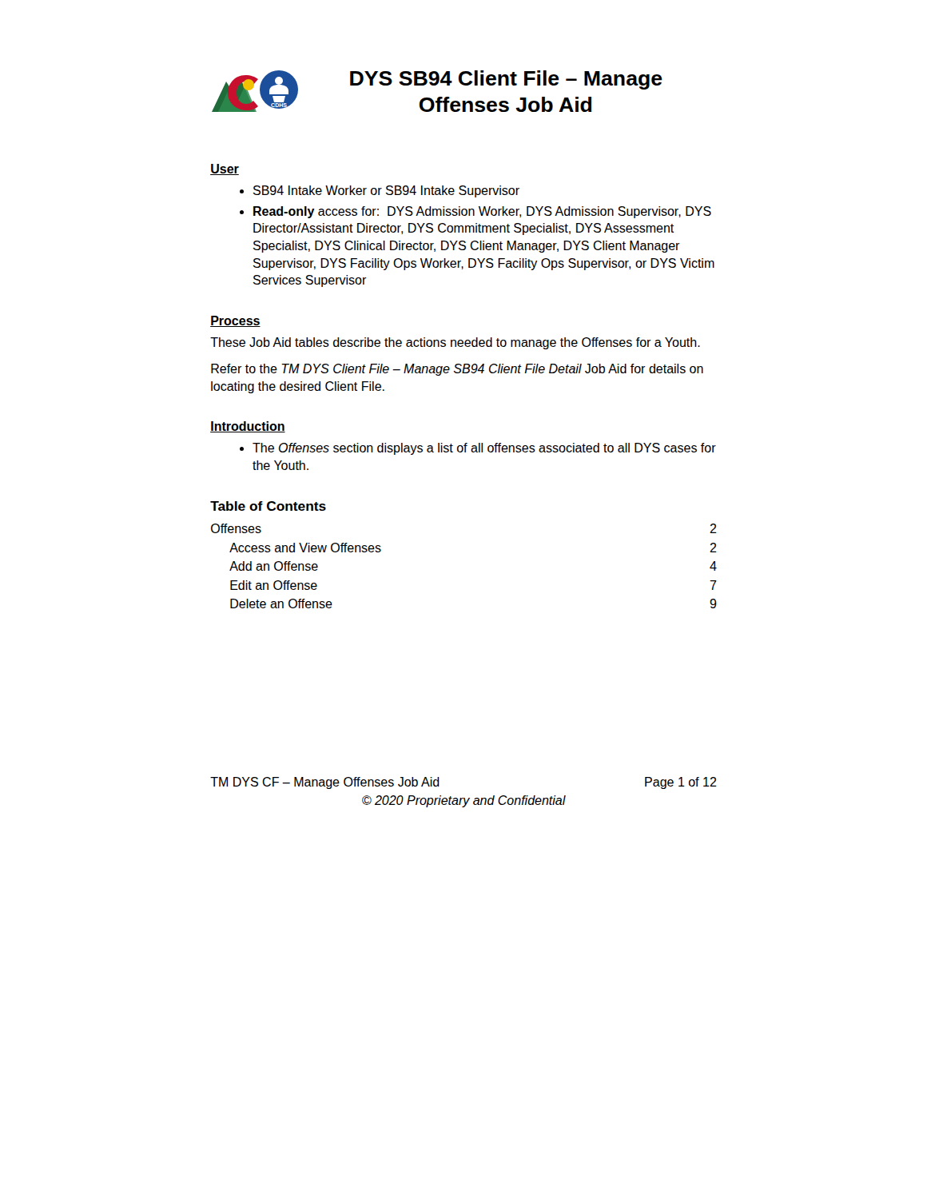CDHS
DYS SB94 Client File – Manage
Offenses Job Aid
User
SB94 Intake Worker or SB94 Intake Supervisor
Read-only access for: DYS Admission Worker, DYS Admission Supervisor, DYS Director/Assistant Director, DYS Commitment Specialist, DYS Assessment Specialist, DYS Clinical Director, DYS Client Manager, DYS Client Manager Supervisor, DYS Facility Ops Worker, DYS Facility Ops Supervisor, or DYS Victim Services Supervisor
Process
These Job Aid tables describe the actions needed to manage the Offenses for a Youth.
Refer to the TM DYS Client File – Manage SB94 Client File Detail Job Aid for details on locating the desired Client File.
Introduction
The Offenses section displays a list of all offenses associated to all DYS cases for the Youth.
Table of Contents
| Offenses | 2 |
| Access and View Offenses | 2 |
| Add an Offense | 4 |
| Edit an Offense | 7 |
| Delete an Offense | 9 |
TM DYS CF – Manage Offenses Job Aid Page 1 of 12
© 2020 Proprietary and Confidential